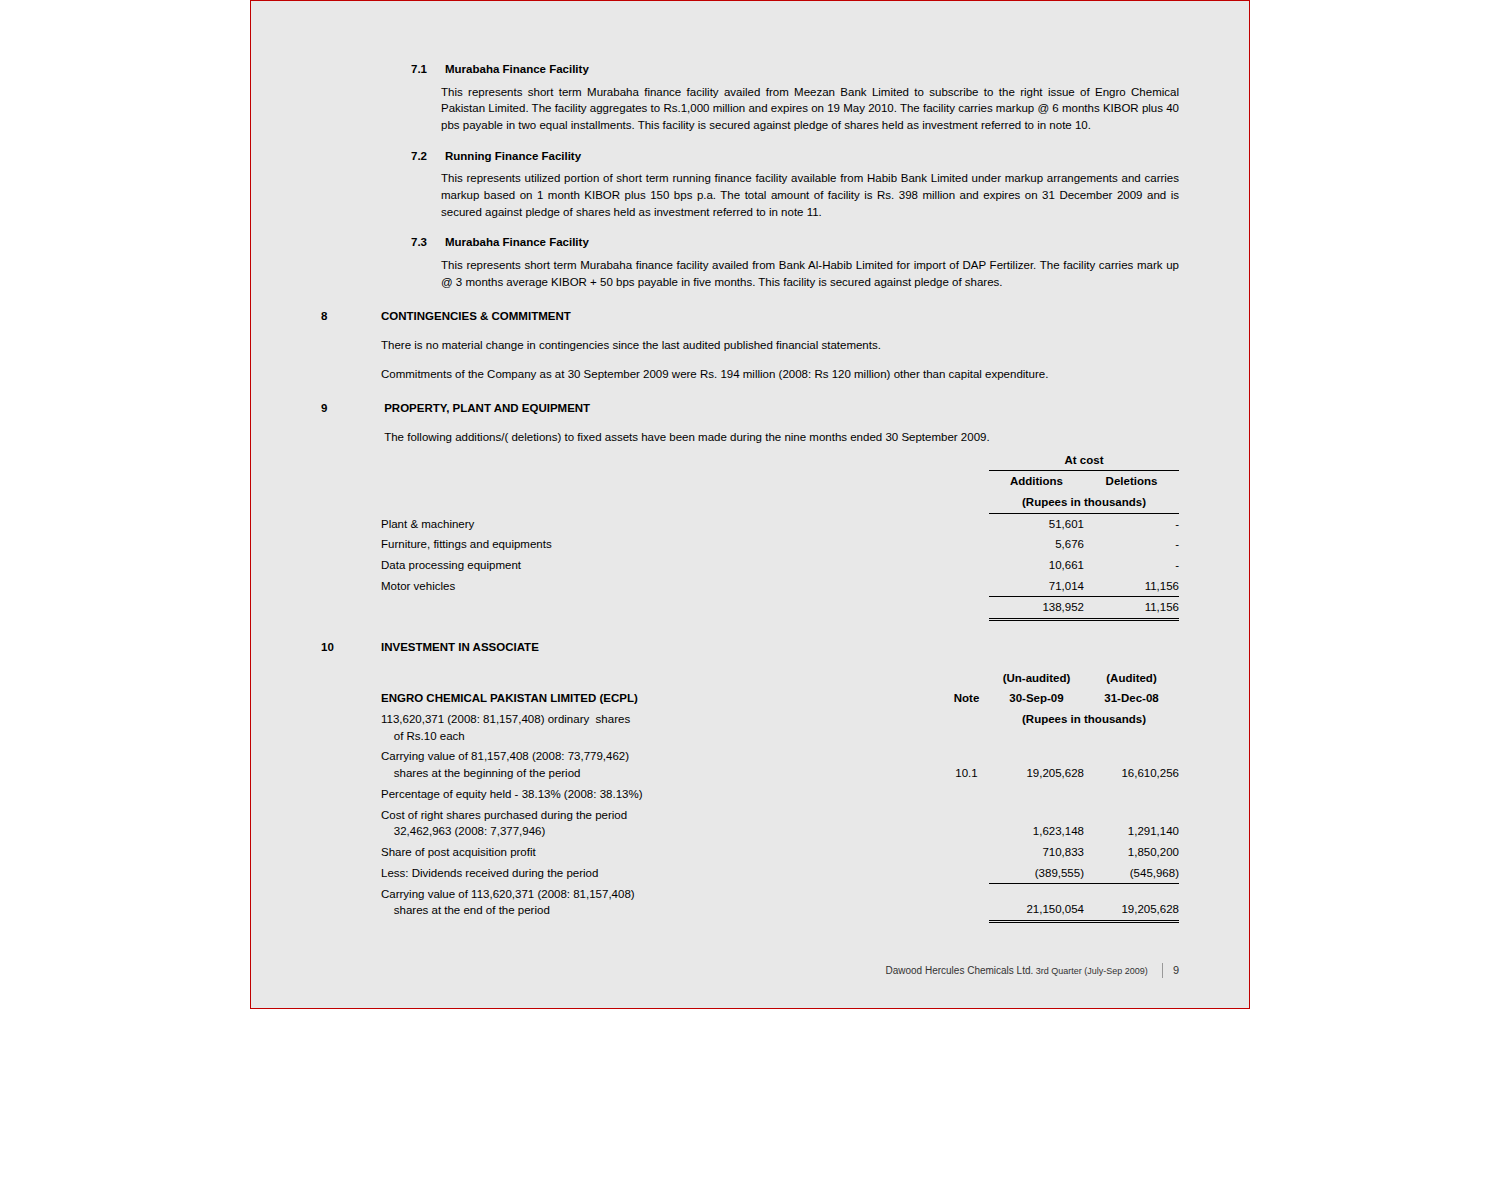7.1 Murabaha Finance Facility
This represents short term Murabaha finance facility availed from Meezan Bank Limited to subscribe to the right issue of Engro Chemical Pakistan Limited. The facility aggregates to Rs.1,000 million and expires on 19 May 2010. The facility carries markup @ 6 months KIBOR plus 40 pbs payable in two equal installments. This facility is secured against pledge of shares held as investment referred to in note 10.
7.2 Running Finance Facility
This represents utilized portion of short term running finance facility available from Habib Bank Limited under markup arrangements and carries markup based on 1 month KIBOR plus 150 bps p.a. The total amount of facility is Rs. 398 million and expires on 31 December 2009 and is secured against pledge of shares held as investment referred to in note 11.
7.3 Murabaha Finance Facility
This represents short term Murabaha finance facility availed from Bank Al-Habib Limited for import of DAP Fertilizer. The facility carries mark up @ 3 months average KIBOR + 50 bps payable in five months. This facility is secured against pledge of shares.
8
CONTINGENCIES & COMMITMENT
There is no material change in contingencies since the last audited published financial statements.
Commitments of the Company as at 30 September 2009 were Rs. 194 million (2008: Rs 120 million) other than capital expenditure.
9
PROPERTY, PLANT AND EQUIPMENT
The following additions/( deletions) to fixed assets have been made during the nine months ended 30 September 2009.
| | At cost |
| | Additions | Deletions |
| | (Rupees in thousands) |
| Plant & machinery | 51,601 | - |
| Furniture, fittings and equipments | 5,676 | - |
| Data processing equipment | 10,661 | - |
| Motor vehicles | 71,014 | 11,156 |
| | 138,952 | 11,156 |
10
INVESTMENT IN ASSOCIATE
| | | (Un-audited) | (Audited) |
| ENGRO CHEMICAL PAKISTAN LIMITED (ECPL) | Note | 30-Sep-09 | 31-Dec-08 |
| 113,620,371 (2008: 81,157,408) ordinary shares of Rs.10 each | | (Rupees in thousands) |
| Carrying value of 81,157,408 (2008: 73,779,462) shares at the beginning of the period | 10.1 | 19,205,628 | 16,610,256 |
| Percentage of equity held - 38.13% (2008: 38.13%) | | | |
| Cost of right shares purchased during the period 32,462,963 (2008: 7,377,946) | | 1,623,148 | 1,291,140 |
| Share of post acquisition profit | | 710,833 | 1,850,200 |
| Less: Dividends received during the period | | (389,555) | (545,968) |
| Carrying value of 113,620,371 (2008: 81,157,408) shares at the end of the period | | 21,150,054 | 19,205,628 |
Dawood Hercules Chemicals Ltd. 3rd Quarter (July-Sep 2009) 9